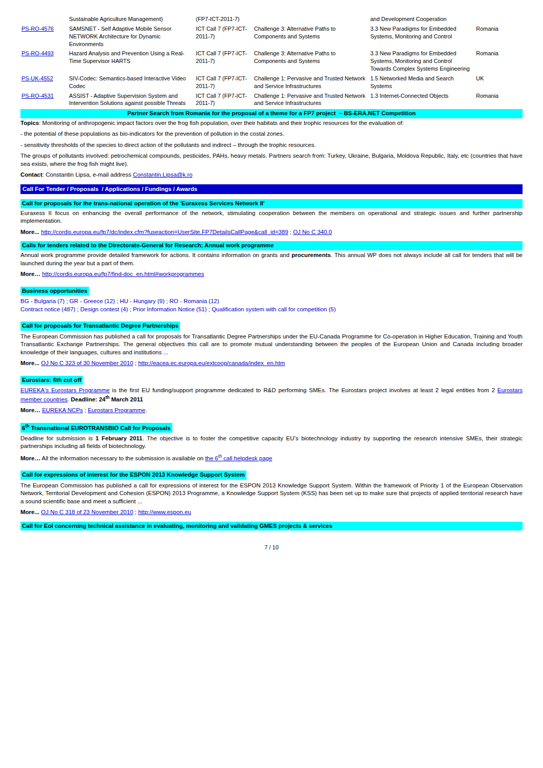| | Sustainable Agriculture Management) | (FP7-ICT-2011-7) | | and Development Cooperation | |
| PS-RO-4576 | SAMSNET - Self Adaptive Mobile Sensor NETWORK Architecture for Dynamic Environments | ICT Call 7 (FP7-ICT-2011-7) | Challenge 3: Alternative Paths to Components and Systems | 3.3 New Paradigms for Embedded Systems, Monitoring and Control | Romania |
| PS-RO-4493 | Hazard Analysis and Prevention Using a Real-Time Supervisor HARTS | ICT Call 7 (FP7-ICT-2011-7) | Challenge 3: Alternative Paths to Components and Systems | 3.3 New Paradigms for Embedded Systems, Monitoring and Control Towards Complex Systems Engineering | Romania |
| PS-UK-4552 | SIV-Codec: Semantics-based Interactive Video Codec | ICT Call 7 (FP7-ICT-2011-7) | Challenge 1: Pervasive and Trusted Network and Service Infrastructures | 1.5 Networked Media and Search Systems | UK |
| PS-RO-4531 | ASSIST - Adaptive Supervision System and Intervention Solutions against possible Threats | ICT Call 7 (FP7-ICT-2011-7) | Challenge 1: Pervasive and Trusted Network and Service Infrastructures | 1.3 Internet-Connected Objects | Romania |
Partner Search from Romania for the proposal of a theme for a FP7 project – BS-ERA.NET Competition
Topics: Monitoring of anthropogenic impact factors over the frog fish population, over their habitats and their trophic resources for the evaluation of:
- the potential of these populations as bio-indicators for the prevention of pollution in the costal zones.
- sensitivity thresholds of the species to direct action of the pollutants and indirect – through the trophic resources.
The groups of pollutants involved: petrochemical compounds, pesticides, PAHs, heavy metals. Partners search from: Turkey, Ukraine, Bulgaria, Moldova Republic, Italy, etc (countries that have sea exists, where the frog fish might live).
Contact: Constantin Lipsa, e-mail address Constantin.Lipsa@k.ro
Call For Tender / Proposals / Applications / Fundings / Awards
Call for proposals for the trans-national operation of the 'Euraxess Services Network II'
Euraxess II focus on enhancing the overall performance of the network, stimulating cooperation between the members on operational and strategic issues and further partnership implementation.
More... http://cordis.europa.eu/fp7/dc/index.cfm?fuseaction=UserSite.FP7DetailsCallPage&call_id=389 ; OJ No C 340.0
Calls for tenders related to the Directorate-General for Research; Annual work programme
Annual work programme provide detailed framework for actions. It contains information on grants and procurements. This annual WP does not always include all call for tenders that will be launched during the year but a part of them.
More… http://cordis.europa.eu/fp7/find-doc_en.html#workprogrammes
Business opportunities
BG - Bulgaria (7) ; GR - Greece (12) ; HU - Hungary (9) ; RO - Romania (12)
Contract notice (487) ; Design contest (4) ; Prior Information Notice (51) ; Qualification system with call for competition (5)
Call for proposals for Transatlantic Degree Partnerships
The European Commission has published a call for proposals for Transatlantic Degree Partnerships under the EU-Canada Programme for Co-operation in Higher Education, Training and Youth Transatlantic Exchange Partnerships. The general objectives this call are to promote mutual understanding between the peoples of the European Union and Canada including broader knowledge of their languages, cultures and institutions ...
More... OJ No C 323 of 30 November 2010 ; http://eacea.ec.europa.eu/extcoop/canada/index_en.htm
Eurostars: 6th cut off
EUREKA's Eurostars Programme is the first EU funding/support programme dedicated to R&D performing SMEs. The Eurostars project involves at least 2 legal entities from 2 Eurostars member countries. Deadline: 24th March 2011
More… EUREKA NCPs ; Eurostars Programme.
6th Transnational EUROTRANSBIO Call for Proposals
Deadline for submission is 1 February 2011. The objective is to foster the competitive capacity EU’s biotechnology industry by supporting the research intensive SMEs, their strategic partnerships including all fields of biotechnology.
More… All the information necessary to the submission is available on the 6th call helpdesk page
Call for expressions of interest for the ESPON 2013 Knowledge Support System
The European Commission has published a call for expressions of interest for the ESPON 2013 Knowledge Support System. Within the framework of Priority 1 of the European Observation Network, Territorial Development and Cohesion (ESPON) 2013 Programme, a Knowledge Support System (KSS) has been set up to make sure that projects of applied territorial research have a sound scientific base and meet a sufficient ...
More... OJ No C 318 of 23 November 2010 ; http://www.espon.eu
Call for EoI concerning technical assistance in evaluating, monitoring and validating GMES projects & services
7 / 10